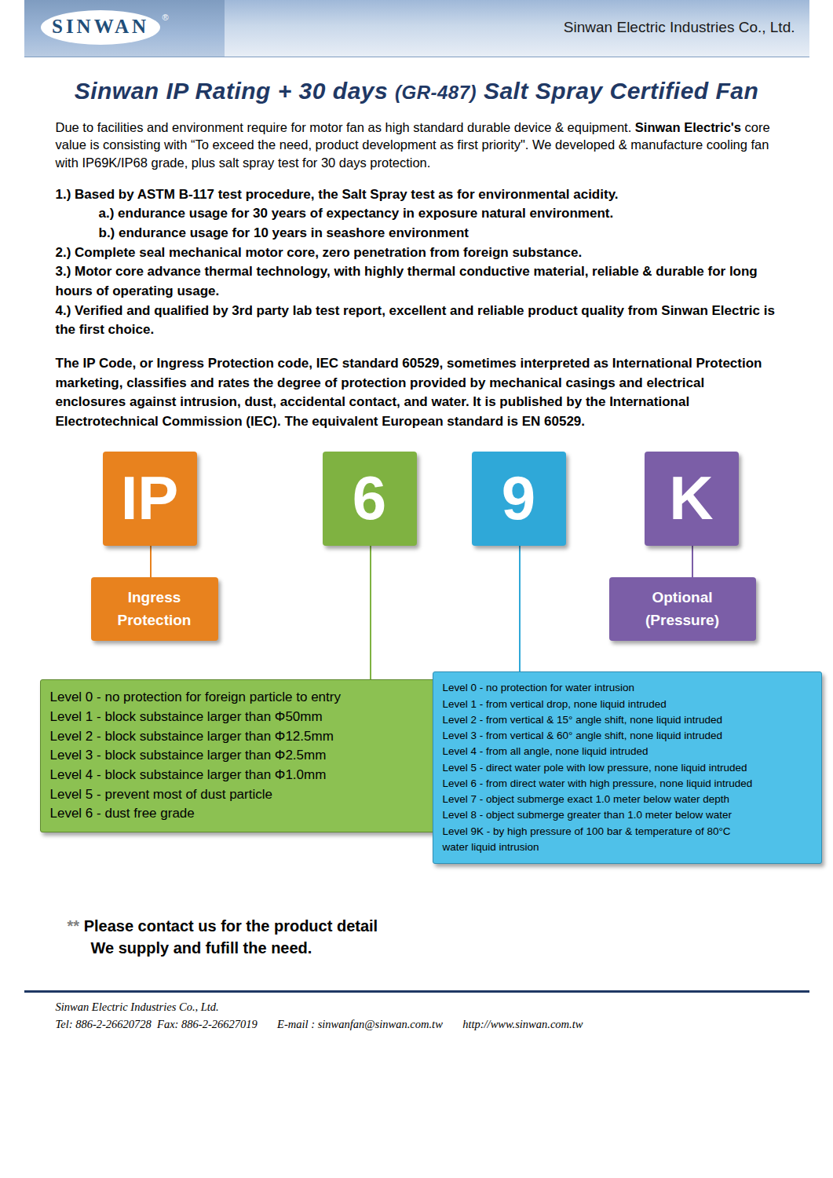SINWAN
®
Sinwan Electric Industries Co., Ltd.
Sinwan IP Rating + 30 days (GR-487) Salt Spray Certified Fan
Due to facilities and environment require for motor fan as high standard durable device & equipment. Sinwan Electric's core value is consisting with “To exceed the need, product development as first priority". We developed & manufacture cooling fan with IP69K/IP68 grade, plus salt spray test for 30 days protection.
1.) Based by ASTM B-117 test procedure, the Salt Spray test as for environmental acidity.
a.) endurance usage for 30 years of expectancy in exposure natural environment.
b.) endurance usage for 10 years in seashore environment
2.) Complete seal mechanical motor core, zero penetration from foreign substance.
3.) Motor core advance thermal technology, with highly thermal conductive material, reliable & durable for long hours of operating usage.
4.) Verified and qualified by 3rd party lab test report, excellent and reliable product quality from Sinwan Electric is the first choice.
The IP Code, or Ingress Protection code, IEC standard 60529, sometimes interpreted as International Protection marketing, classifies and rates the degree of protection provided by mechanical casings and electrical enclosures against intrusion, dust, accidental contact, and water. It is published by the International Electrotechnical Commission (IEC). The equivalent European standard is EN 60529.
IP
6
9
K
Ingress
Protection
Optional
(Pressure)
Level 0 - no protection for foreign particle to entry
Level 1 - block substaince larger than Φ50mm
Level 2 - block substaince larger than Φ12.5mm
Level 3 - block substaince larger than Φ2.5mm
Level 4 - block substaince larger than Φ1.0mm
Level 5 - prevent most of dust particle
Level 6 - dust free grade
Level 0 - no protection for water intrusion
Level 1 - from vertical drop, none liquid intruded
Level 2 - from vertical & 15° angle shift, none liquid intruded
Level 3 - from vertical & 60° angle shift, none liquid intruded
Level 4 - from all angle, none liquid intruded
Level 5 - direct water pole with low pressure, none liquid intruded
Level 6 - from direct water with high pressure, none liquid intruded
Level 7 - object submerge exact 1.0 meter below water depth
Level 8 - object submerge greater than 1.0 meter below water
Level 9K - by high pressure of 100 bar & temperature of 80°C
water liquid intrusion
** Please contact us for the product detail
We supply and fufill the need.
Sinwan Electric Industries Co., Ltd.
Tel: 886-2-26620728 Fax: 886-2-26627019 E-mail : sinwanfan@sinwan.com.tw http://www.sinwan.com.tw